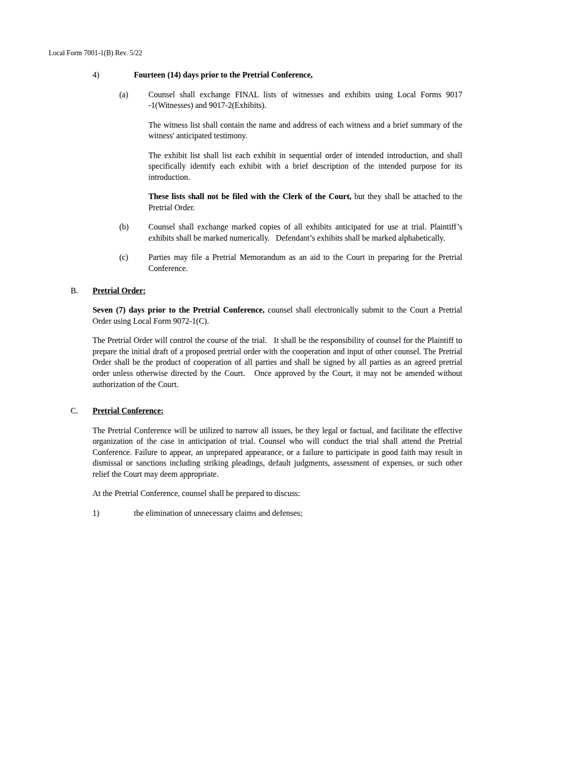Local Form 7001-1(B) Rev. 5/22
4)
Fourteen (14) days prior to the Pretrial Conference,
(a)
Counsel shall exchange FINAL lists of witnesses and exhibits using Local Forms 9017 -1(Witnesses) and 9017-2(Exhibits).
The witness list shall contain the name and address of each witness and a brief summary of the witness' anticipated testimony.
The exhibit list shall list each exhibit in sequential order of intended introduction, and shall specifically identify each exhibit with a brief description of the intended purpose for its introduction.
These lists shall not be filed with the Clerk of the Court, but they shall be attached to the Pretrial Order.
(b)
Counsel shall exchange marked copies of all exhibits anticipated for use at trial. Plaintiff’s exhibits shall be marked numerically. Defendant’s exhibits shall be marked alphabetically.
(c)
Parties may file a Pretrial Memorandum as an aid to the Court in preparing for the Pretrial Conference.
B.
Pretrial Order:
Seven (7) days prior to the Pretrial Conference, counsel shall electronically submit to the Court a Pretrial Order using Local Form 9072-1(C).
The Pretrial Order will control the course of the trial. It shall be the responsibility of counsel for the Plaintiff to prepare the initial draft of a proposed pretrial order with the cooperation and input of other counsel. The Pretrial Order shall be the product of cooperation of all parties and shall be signed by all parties as an agreed pretrial order unless otherwise directed by the Court. Once approved by the Court, it may not be amended without authorization of the Court.
C.
Pretrial Conference:
The Pretrial Conference will be utilized to narrow all issues, be they legal or factual, and facilitate the effective organization of the case in anticipation of trial. Counsel who will conduct the trial shall attend the Pretrial Conference. Failure to appear, an unprepared appearance, or a failure to participate in good faith may result in dismissal or sanctions including striking pleadings, default judgments, assessment of expenses, or such other relief the Court may deem appropriate.
At the Pretrial Conference, counsel shall be prepared to discuss:
1)
the elimination of unnecessary claims and defenses;